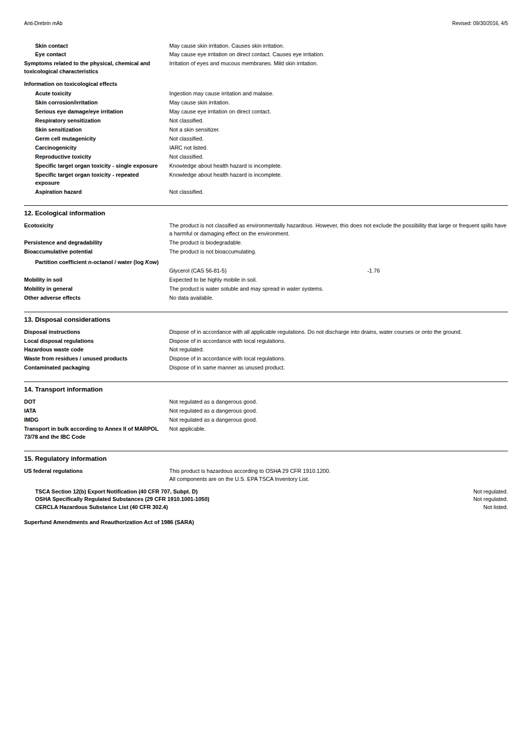Anti-Drebrin mAb Revised: 09/30/2016, 4/5
| Skin contact | May cause skin irritation. Causes skin irritation. |
| Eye contact | May cause eye irritation on direct contact. Causes eye irritation. |
| Symptoms related to the physical, chemical and toxicological characteristics | Irritation of eyes and mucous membranes. Mild skin irritation. |
Information on toxicological effects
| Acute toxicity | Ingestion may cause irritation and malaise. |
| Skin corrosion/irritation | May cause skin irritation. |
| Serious eye damage/eye irritation | May cause eye irritation on direct contact. |
| Respiratory sensitization | Not classified. |
| Skin sensitization | Not a skin sensitizer. |
| Germ cell mutagenicity | Not classified. |
| Carcinogenicity | IARC not listed. |
| Reproductive toxicity | Not classified. |
| Specific target organ toxicity - single exposure | Knowledge about health hazard is incomplete. |
| Specific target organ toxicity - repeated exposure | Knowledge about health hazard is incomplete. |
| Aspiration hazard | Not classified. |
12. Ecological information
| Ecotoxicity | The product is not classified as environmentally hazardous. However, this does not exclude the possibility that large or frequent spills have a harmful or damaging effect on the environment. |
| Persistence and degradability | The product is biodegradable. |
| Bioaccumulative potential | The product is not bioaccumulating. |
Partition coefficient n-octanol / water (log Kow)
| | Glycerol (CAS 56-81-5) -1.76 |
| Mobility in soil | Expected to be highly mobile in soil. |
| Mobility in general | The product is water soluble and may spread in water systems. |
| Other adverse effects | No data available. |
13. Disposal considerations
| Disposal instructions | Dispose of in accordance with all applicable regulations. Do not discharge into drains, water courses or onto the ground. |
| Local disposal regulations | Dispose of in accordance with local regulations. |
| Hazardous waste code | Not regulated. |
| Waste from residues / unused products | Dispose of in accordance with local regulations. |
| Contaminated packaging | Dispose of in same manner as unused product. |
14. Transport information
| DOT | Not regulated as a dangerous good. |
| IATA | Not regulated as a dangerous good. |
| IMDG | Not regulated as a dangerous good. |
| Transport in bulk according to Annex II of MARPOL 73/78 and the IBC Code | Not applicable. |
15. Regulatory information
| US federal regulations | This product is hazardous according to OSHA 29 CFR 1910.1200. All components are on the U.S. EPA TSCA Inventory List. |
TSCA Section 12(b) Export Notification (40 CFR 707, Subpt. D) Not regulated.
OSHA Specifically Regulated Substances (29 CFR 1910.1001-1050) Not regulated.
CERCLA Hazardous Substance List (40 CFR 302.4) Not listed.
Superfund Amendments and Reauthorization Act of 1986 (SARA)